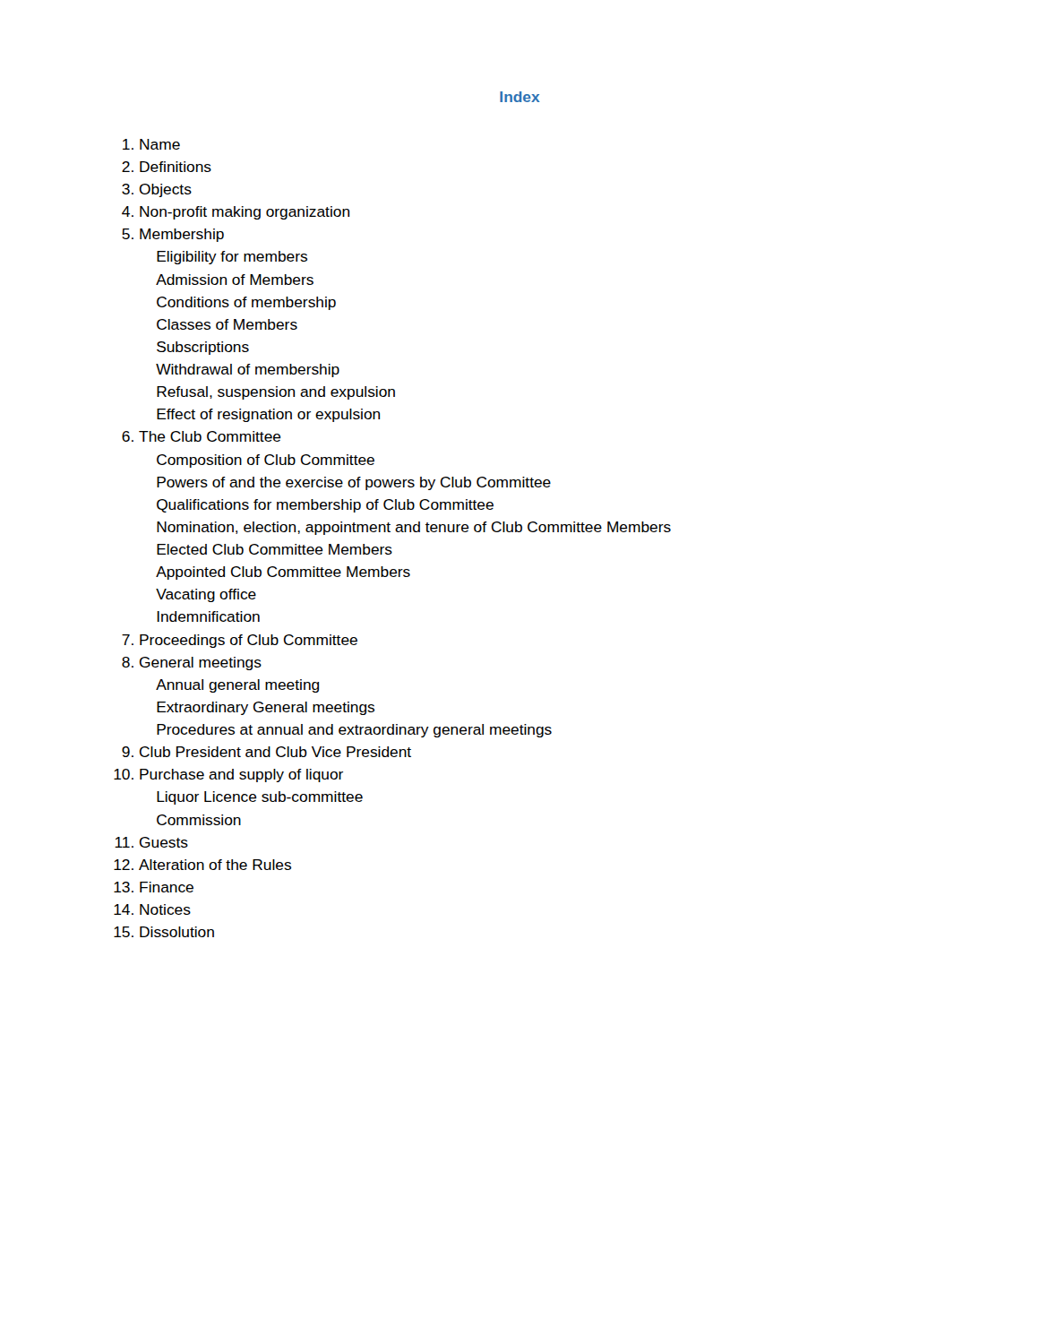Index
Name
Definitions
Objects
Non-profit making organization
Membership
Eligibility for members
Admission of Members
Conditions of membership
Classes of Members
Subscriptions
Withdrawal of membership
Refusal, suspension and expulsion
Effect of resignation or expulsion
The Club Committee
Composition of Club Committee
Powers of and the exercise of powers by Club Committee
Qualifications for membership of Club Committee
Nomination, election, appointment and tenure of Club Committee Members
Elected Club Committee Members
Appointed Club Committee Members
Vacating office
Indemnification
Proceedings of Club Committee
General meetings
Annual general meeting
Extraordinary General meetings
Procedures at annual and extraordinary general meetings
Club President and Club Vice President
Purchase and supply of liquor
Liquor Licence sub-committee
Commission
Guests
Alteration of the Rules
Finance
Notices
Dissolution